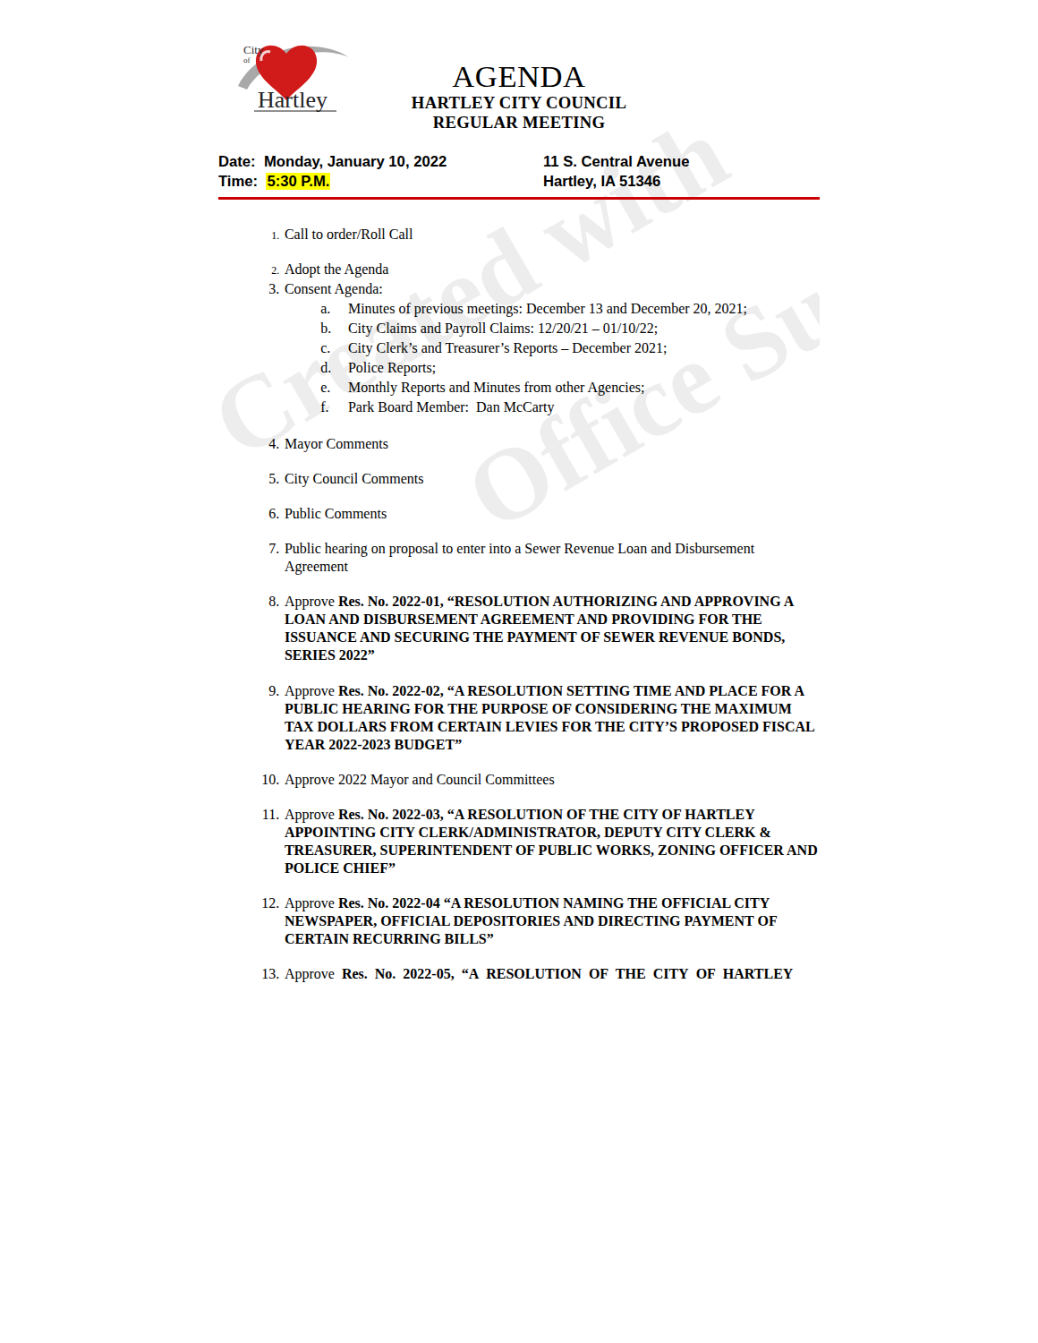Created with
Office Suite
City of Hartley
AGENDA
HARTLEY CITY COUNCIL
REGULAR MEETING
Date: Monday, January 10, 2022
Time: 5:30 P.M.
11 S. Central Avenue
Hartley, IA 51346
1. Call to order/Roll Call
2. Adopt the Agenda
3. Consent Agenda:
a. Minutes of previous meetings: December 13 and December 20, 2021;
b. City Claims and Payroll Claims: 12/20/21 – 01/10/22;
c. City Clerk’s and Treasurer’s Reports – December 2021;
d. Police Reports;
e. Monthly Reports and Minutes from other Agencies;
f. Park Board Member: Dan McCarty
4. Mayor Comments
5. City Council Comments
6. Public Comments
7. Public hearing on proposal to enter into a Sewer Revenue Loan and Disbursement Agreement
8. Approve Res. No. 2022-01, “RESOLUTION AUTHORIZING AND APPROVING A LOAN AND DISBURSEMENT AGREEMENT AND PROVIDING FOR THE ISSUANCE AND SECURING THE PAYMENT OF SEWER REVENUE BONDS, SERIES 2022”
9. Approve Res. No. 2022-02, “A RESOLUTION SETTING TIME AND PLACE FOR A PUBLIC HEARING FOR THE PURPOSE OF CONSIDERING THE MAXIMUM TAX DOLLARS FROM CERTAIN LEVIES FOR THE CITY’S PROPOSED FISCAL YEAR 2022-2023 BUDGET”
10. Approve 2022 Mayor and Council Committees
11. Approve Res. No. 2022-03, “A RESOLUTION OF THE CITY OF HARTLEY APPOINTING CITY CLERK/ADMINISTRATOR, DEPUTY CITY CLERK & TREASURER, SUPERINTENDENT OF PUBLIC WORKS, ZONING OFFICER AND POLICE CHIEF”
12. Approve Res. No. 2022-04 “A RESOLUTION NAMING THE OFFICIAL CITY NEWSPAPER, OFFICIAL DEPOSITORIES AND DIRECTING PAYMENT OF CERTAIN RECURRING BILLS”
13. Approve Res. No. 2022-05, “A RESOLUTION OF THE CITY OF HARTLEY